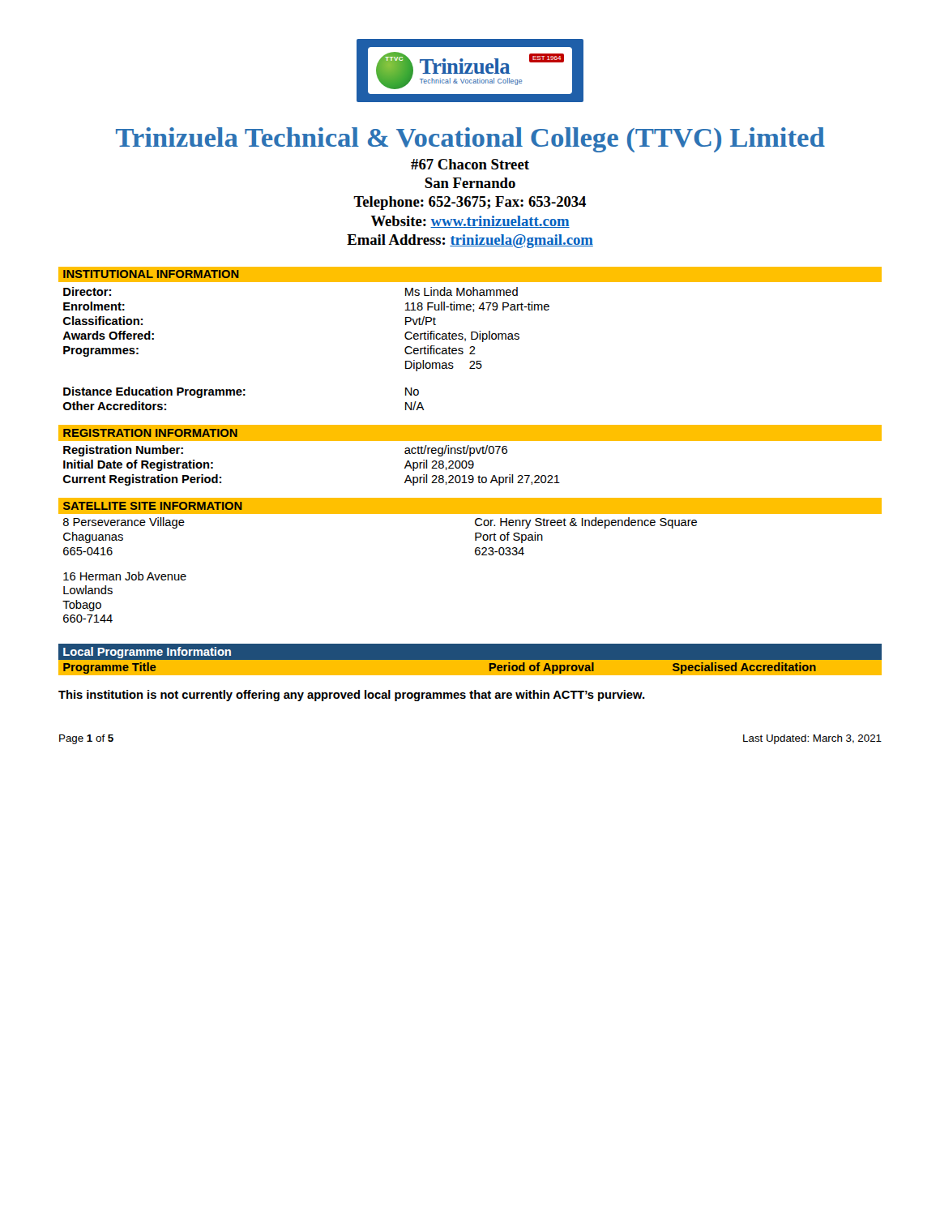Trinizuela
Technical & Vocational College
EST 1964
Trinizuela Technical & Vocational College (TTVC) Limited
#67 Chacon Street
San Fernando
Telephone: 652-3675; Fax: 653-2034
Website: www.trinizuelatt.com
Email Address: trinizuela@gmail.com
INSTITUTIONAL INFORMATION
| Director: | Ms Linda Mohammed |
| Enrolment: | 118 Full-time; 479 Part-time |
| Classification: | Pvt/Pt |
| Awards Offered: | Certificates, Diplomas |
| Programmes: | Certificates 2 |
| | Diplomas 25 |
| Distance Education Programme: | No |
| Other Accreditors: | N/A |
REGISTRATION INFORMATION
| Registration Number: | actt/reg/inst/pvt/076 |
| Initial Date of Registration: | April 28,2009 |
| Current Registration Period: | April 28,2019 to April 27,2021 |
SATELLITE SITE INFORMATION
| 8 Perseverance Village Chaguanas 665-0416 | Cor. Henry Street & Independence Square Port of Spain 623-0334 |
| 16 Herman Job Avenue Lowlands Tobago 660-7144 | |
Local Programme Information
Programme Title Period of Approval Specialised Accreditation
This institution is not currently offering any approved local programmes that are within ACTT’s purview.
Page 1 of 5
Last Updated: March 3, 2021